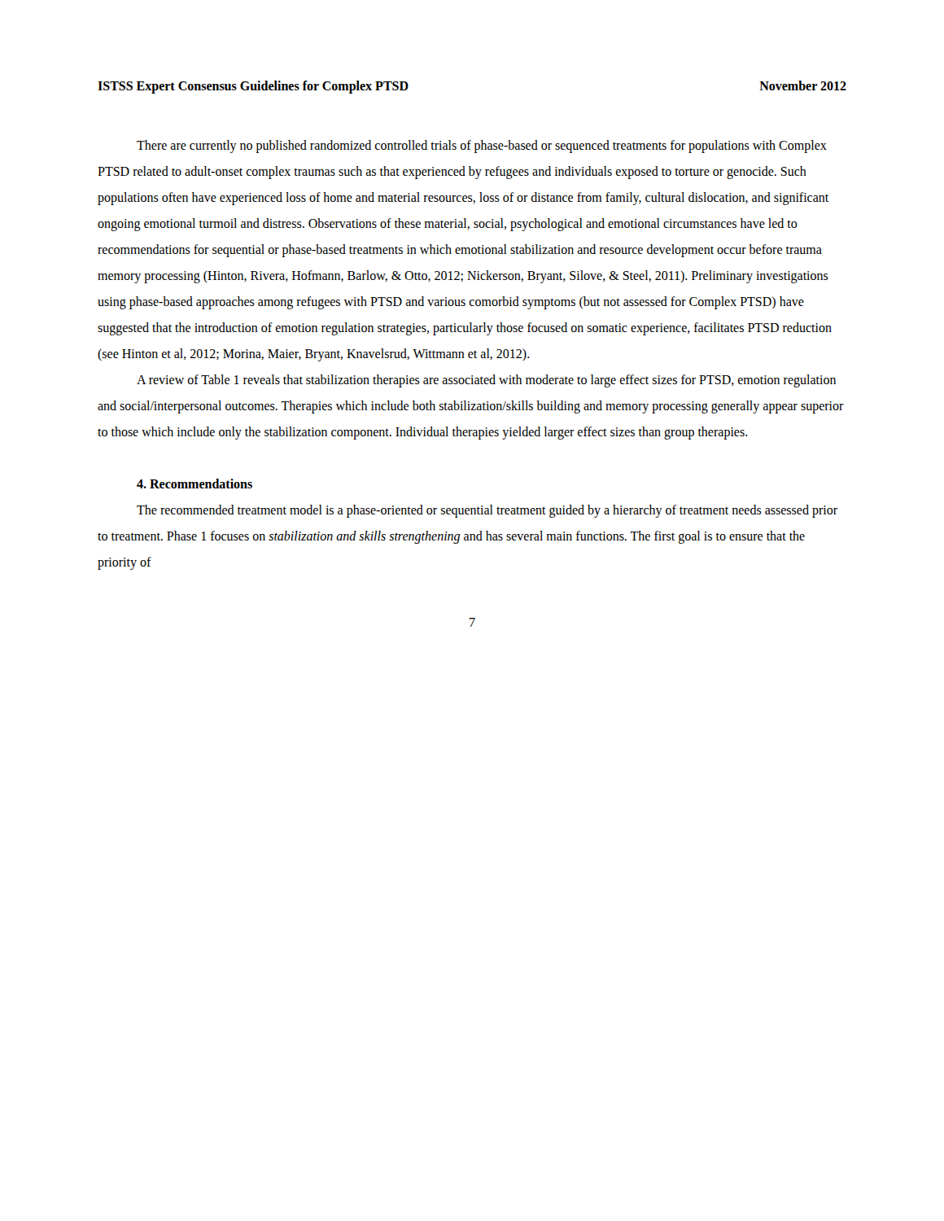ISTSS Expert Consensus Guidelines for Complex PTSD November 2012
There are currently no published randomized controlled trials of phase-based or sequenced treatments for populations with Complex PTSD related to adult-onset complex traumas such as that experienced by refugees and individuals exposed to torture or genocide. Such populations often have experienced loss of home and material resources, loss of or distance from family, cultural dislocation, and significant ongoing emotional turmoil and distress. Observations of these material, social, psychological and emotional circumstances have led to recommendations for sequential or phase-based treatments in which emotional stabilization and resource development occur before trauma memory processing (Hinton, Rivera, Hofmann, Barlow, & Otto, 2012; Nickerson, Bryant, Silove, & Steel, 2011). Preliminary investigations using phase-based approaches among refugees with PTSD and various comorbid symptoms (but not assessed for Complex PTSD) have suggested that the introduction of emotion regulation strategies, particularly those focused on somatic experience, facilitates PTSD reduction (see Hinton et al, 2012; Morina, Maier, Bryant, Knavelsrud, Wittmann et al, 2012).
A review of Table 1 reveals that stabilization therapies are associated with moderate to large effect sizes for PTSD, emotion regulation and social/interpersonal outcomes. Therapies which include both stabilization/skills building and memory processing generally appear superior to those which include only the stabilization component. Individual therapies yielded larger effect sizes than group therapies.
4. Recommendations
The recommended treatment model is a phase-oriented or sequential treatment guided by a hierarchy of treatment needs assessed prior to treatment. Phase 1 focuses on stabilization and skills strengthening and has several main functions. The first goal is to ensure that the priority of
7